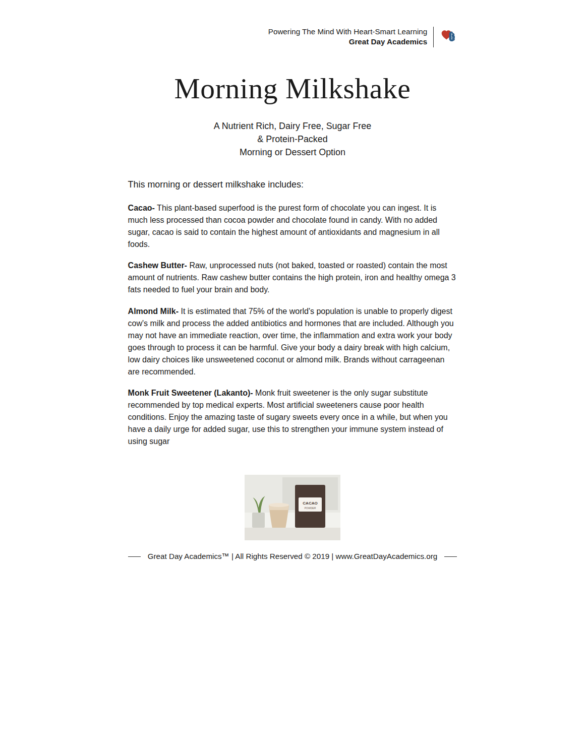Powering The Mind With Heart-Smart Learning
Great Day Academics
Morning Milkshake
A Nutrient Rich, Dairy Free, Sugar Free
& Protein-Packed
Morning or Dessert Option
This morning or dessert milkshake includes:
Cacao- This plant-based superfood is the purest form of chocolate you can ingest. It is much less processed than cocoa powder and chocolate found in candy. With no added sugar, cacao is said to contain the highest amount of antioxidants and magnesium in all foods.
Cashew Butter- Raw, unprocessed nuts (not baked, toasted or roasted) contain the most amount of nutrients. Raw cashew butter contains the high protein, iron and healthy omega 3 fats needed to fuel your brain and body.
Almond Milk- It is estimated that 75% of the world's population is unable to properly digest cow's milk and process the added antibiotics and hormones that are included. Although you may not have an immediate reaction, over time, the inflammation and extra work your body goes through to process it can be harmful. Give your body a dairy break with high calcium, low dairy choices like unsweetened coconut or almond milk. Brands without carrageenan are recommended.
Monk Fruit Sweetener (Lakanto)- Monk fruit sweetener is the only sugar substitute recommended by top medical experts. Most artificial sweeteners cause poor health conditions. Enjoy the amazing taste of sugary sweets every once in a while, but when you have a daily urge for added sugar, use this to strengthen your immune system instead of using sugar
Great Day Academics™ | All Rights Reserved © 2019 | www.GreatDayAcademics.org